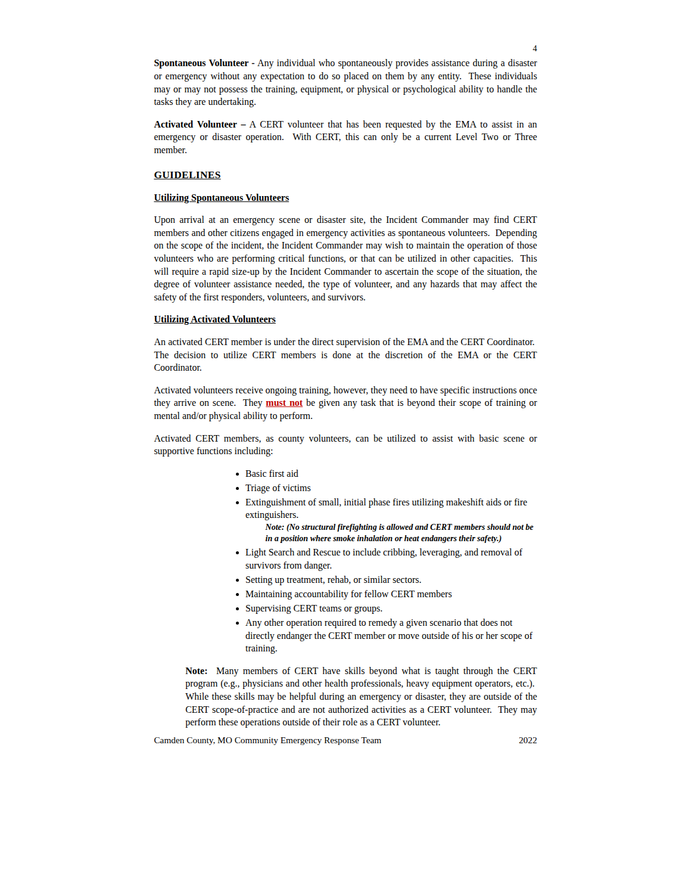4
Spontaneous Volunteer - Any individual who spontaneously provides assistance during a disaster or emergency without any expectation to do so placed on them by any entity. These individuals may or may not possess the training, equipment, or physical or psychological ability to handle the tasks they are undertaking.
Activated Volunteer – A CERT volunteer that has been requested by the EMA to assist in an emergency or disaster operation. With CERT, this can only be a current Level Two or Three member.
GUIDELINES
Utilizing Spontaneous Volunteers
Upon arrival at an emergency scene or disaster site, the Incident Commander may find CERT members and other citizens engaged in emergency activities as spontaneous volunteers. Depending on the scope of the incident, the Incident Commander may wish to maintain the operation of those volunteers who are performing critical functions, or that can be utilized in other capacities. This will require a rapid size-up by the Incident Commander to ascertain the scope of the situation, the degree of volunteer assistance needed, the type of volunteer, and any hazards that may affect the safety of the first responders, volunteers, and survivors.
Utilizing Activated Volunteers
An activated CERT member is under the direct supervision of the EMA and the CERT Coordinator. The decision to utilize CERT members is done at the discretion of the EMA or the CERT Coordinator.
Activated volunteers receive ongoing training, however, they need to have specific instructions once they arrive on scene. They must not be given any task that is beyond their scope of training or mental and/or physical ability to perform.
Activated CERT members, as county volunteers, can be utilized to assist with basic scene or supportive functions including:
Basic first aid
Triage of victims
Extinguishment of small, initial phase fires utilizing makeshift aids or fire extinguishers. Note: (No structural firefighting is allowed and CERT members should not be in a position where smoke inhalation or heat endangers their safety.)
Light Search and Rescue to include cribbing, leveraging, and removal of survivors from danger.
Setting up treatment, rehab, or similar sectors.
Maintaining accountability for fellow CERT members
Supervising CERT teams or groups.
Any other operation required to remedy a given scenario that does not directly endanger the CERT member or move outside of his or her scope of training.
Note: Many members of CERT have skills beyond what is taught through the CERT program (e.g., physicians and other health professionals, heavy equipment operators, etc.). While these skills may be helpful during an emergency or disaster, they are outside of the CERT scope-of-practice and are not authorized activities as a CERT volunteer. They may perform these operations outside of their role as a CERT volunteer.
Camden County, MO Community Emergency Response Team
2022